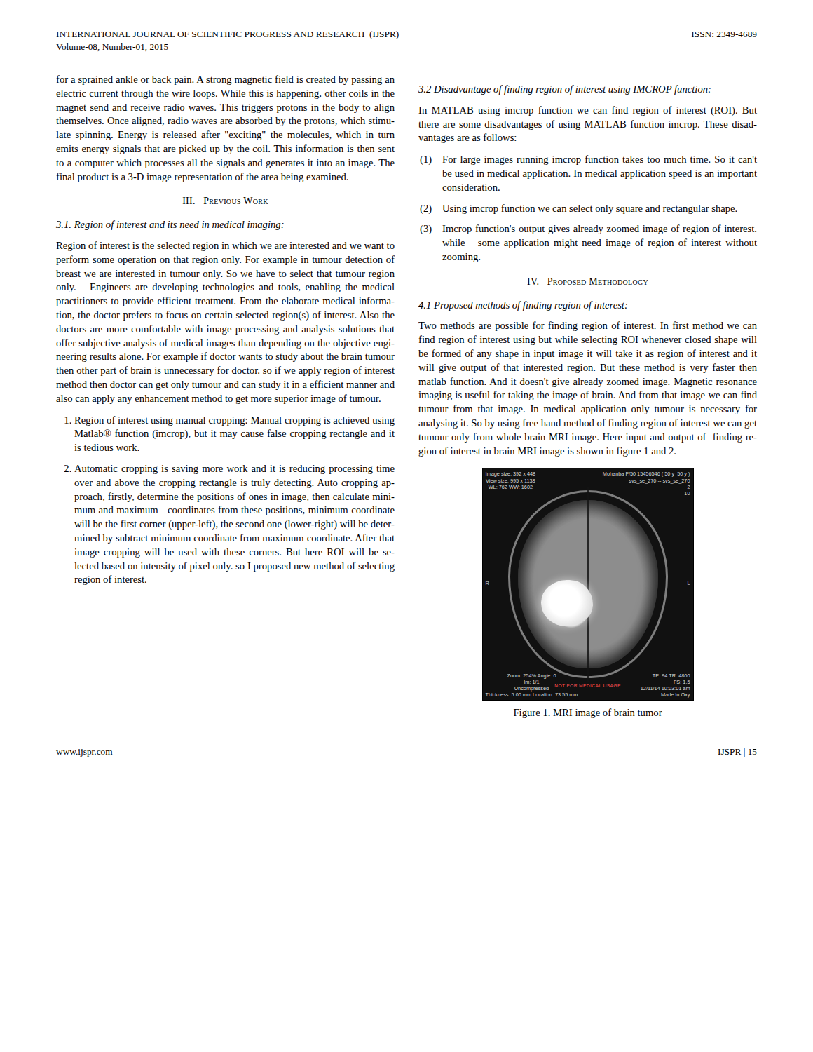International Journal of Scientific Progress and Research (IJSPR) ISSN: 2349-4689
Volume-08, Number-01, 2015
for a sprained ankle or back pain. A strong magnetic field is created by passing an electric current through the wire loops. While this is happening, other coils in the magnet send and receive radio waves. This triggers protons in the body to align themselves. Once aligned, radio waves are absorbed by the protons, which stimulate spinning. Energy is released after "exciting" the molecules, which in turn emits energy signals that are picked up by the coil. This information is then sent to a computer which processes all the signals and generates it into an image. The final product is a 3-D image representation of the area being examined.
III. Previous Work
3.1. Region of interest and its need in medical imaging:
Region of interest is the selected region in which we are interested and we want to perform some operation on that region only. For example in tumour detection of breast we are interested in tumour only. So we have to select that tumour region only. Engineers are developing technologies and tools, enabling the medical practitioners to provide efficient treatment. From the elaborate medical information, the doctor prefers to focus on certain selected region(s) of interest. Also the doctors are more comfortable with image processing and analysis solutions that offer subjective analysis of medical images than depending on the objective engineering results alone. For example if doctor wants to study about the brain tumour then other part of brain is unnecessary for doctor. so if we apply region of interest method then doctor can get only tumour and can study it in a efficient manner and also can apply any enhancement method to get more superior image of tumour.
Region of interest using manual cropping: Manual cropping is achieved using Matlab® function (imcrop), but it may cause false cropping rectangle and it is tedious work.
Automatic cropping is saving more work and it is reducing processing time over and above the cropping rectangle is truly detecting. Auto cropping approach, firstly, determine the positions of ones in image, then calculate minimum and maximum coordinates from these positions, minimum coordinate will be the first corner (upper-left), the second one (lower-right) will be determined by subtract minimum coordinate from maximum coordinate. After that image cropping will be used with these corners. But here ROI will be selected based on intensity of pixel only. so I proposed new method of selecting region of interest.
3.2 Disadvantage of finding region of interest using IMCROP function:
In MATLAB using imcrop function we can find region of interest (ROI). But there are some disadvantages of using MATLAB function imcrop. These disadvantages are as follows:
For large images running imcrop function takes too much time. So it can't be used in medical application. In medical application speed is an important consideration.
Using imcrop function we can select only square and rectangular shape.
Imcrop function's output gives already zoomed image of region of interest. while some application might need image of region of interest without zooming.
IV. Proposed Methodology
4.1 Proposed methods of finding region of interest:
Two methods are possible for finding region of interest. In first method we can find region of interest using but while selecting ROI whenever closed shape will be formed of any shape in input image it will take it as region of interest and it will give output of that interested region. But these method is very faster then matlab function. And it doesn't give already zoomed image. Magnetic resonance imaging is useful for taking the image of brain. And from that image we can find tumour from that image. In medical application only tumour is necessary for analysing it. So by using free hand method of finding region of interest we can get tumour only from whole brain MRI image. Here input and output of finding region of interest in brain MRI image is shown in figure 1 and 2.
Image size: 392 x 448 View size: 995 x 1138 WL: 762 WW: 1602
Mohanba F/50 15456546 ( 50 y 50 y ) svs_se_270 -- svs_se_270 2 10
R
L
Zoom: 254% Angle: 0 Im: 1/1 Uncompressed Thickness: 5.00 mm Location: 73.55 mm
TE: 94 TR: 4800 FS: 1.5 12/11/14 10:03:01 am Made In Oxy
NOT FOR MEDICAL USAGE
Figure 1. MRI image of brain tumor
www.ijspr.com IJSPR | 15